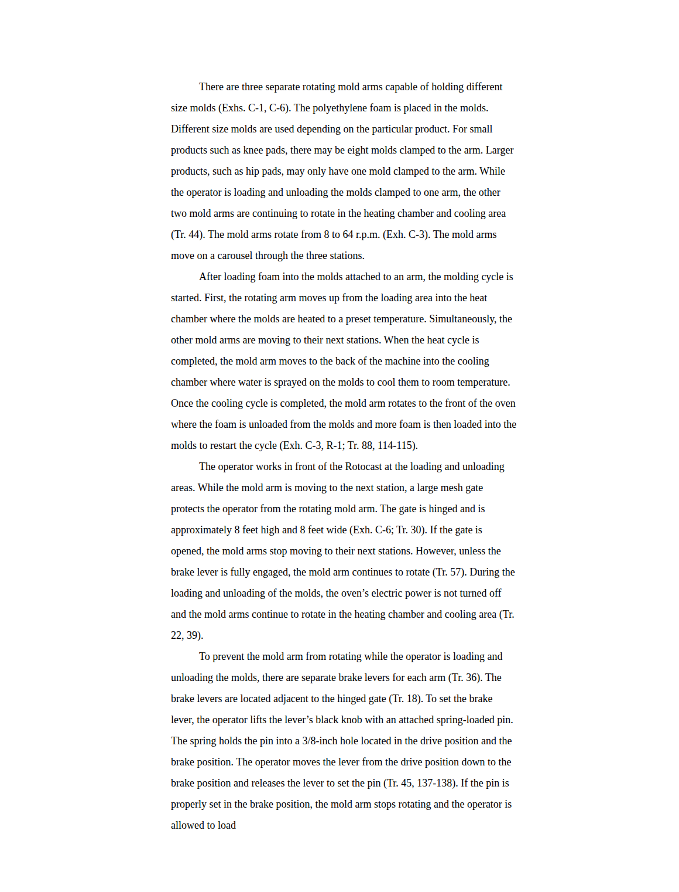There are three separate rotating mold arms capable of holding different size molds (Exhs. C-1, C-6). The polyethylene foam is placed in the molds. Different size molds are used depending on the particular product. For small products such as knee pads, there may be eight molds clamped to the arm. Larger products, such as hip pads, may only have one mold clamped to the arm. While the operator is loading and unloading the molds clamped to one arm, the other two mold arms are continuing to rotate in the heating chamber and cooling area (Tr. 44). The mold arms rotate from 8 to 64 r.p.m. (Exh. C-3). The mold arms move on a carousel through the three stations.
After loading foam into the molds attached to an arm, the molding cycle is started. First, the rotating arm moves up from the loading area into the heat chamber where the molds are heated to a preset temperature. Simultaneously, the other mold arms are moving to their next stations. When the heat cycle is completed, the mold arm moves to the back of the machine into the cooling chamber where water is sprayed on the molds to cool them to room temperature. Once the cooling cycle is completed, the mold arm rotates to the front of the oven where the foam is unloaded from the molds and more foam is then loaded into the molds to restart the cycle (Exh. C-3, R-1; Tr. 88, 114-115).
The operator works in front of the Rotocast at the loading and unloading areas. While the mold arm is moving to the next station, a large mesh gate protects the operator from the rotating mold arm. The gate is hinged and is approximately 8 feet high and 8 feet wide (Exh. C-6; Tr. 30). If the gate is opened, the mold arms stop moving to their next stations. However, unless the brake lever is fully engaged, the mold arm continues to rotate (Tr. 57). During the loading and unloading of the molds, the oven’s electric power is not turned off and the mold arms continue to rotate in the heating chamber and cooling area (Tr. 22, 39).
To prevent the mold arm from rotating while the operator is loading and unloading the molds, there are separate brake levers for each arm (Tr. 36). The brake levers are located adjacent to the hinged gate (Tr. 18). To set the brake lever, the operator lifts the lever’s black knob with an attached spring-loaded pin. The spring holds the pin into a 3/8-inch hole located in the drive position and the brake position. The operator moves the lever from the drive position down to the brake position and releases the lever to set the pin (Tr. 45, 137-138). If the pin is properly set in the brake position, the mold arm stops rotating and the operator is allowed to load